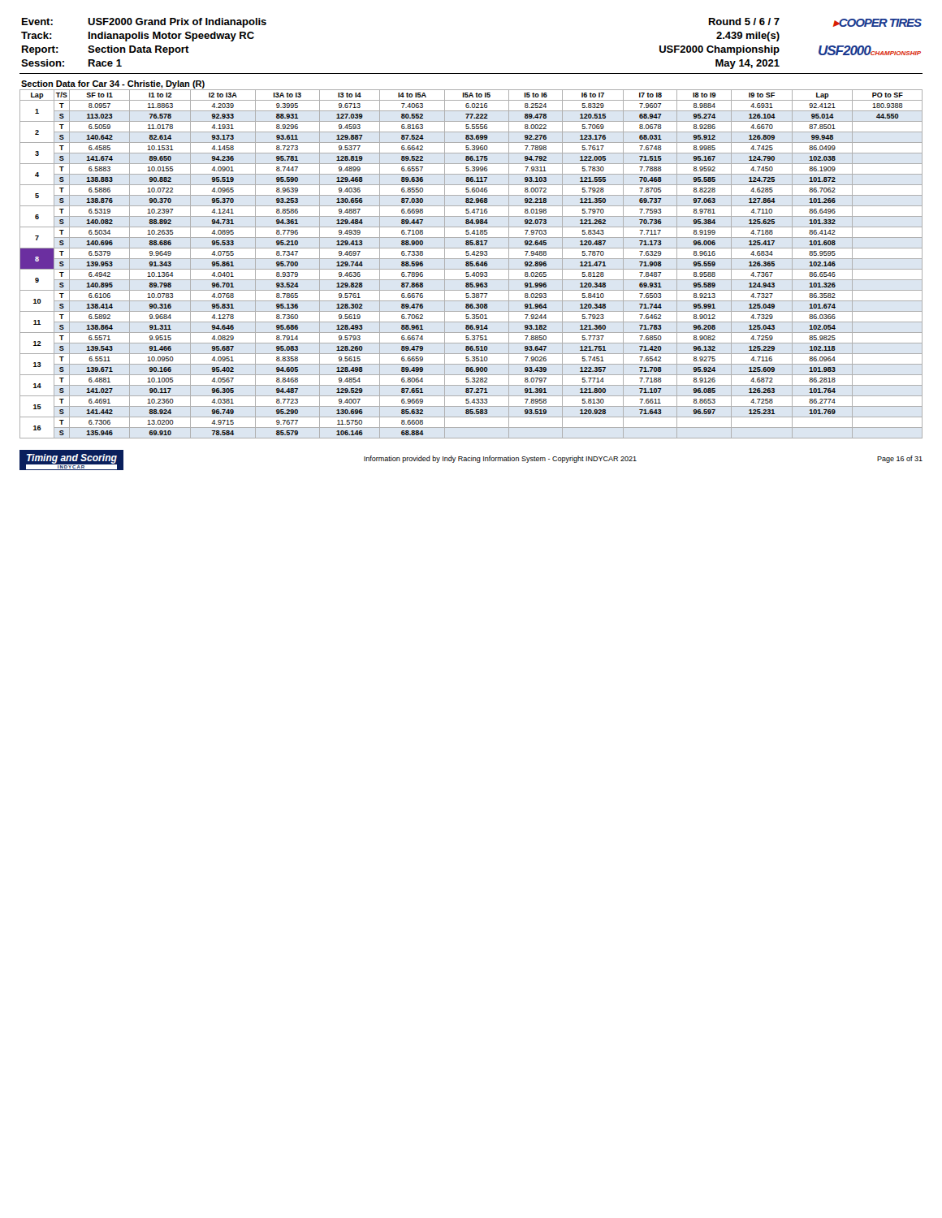| Event: | USF2000 Grand Prix of Indianapolis | Round 5 / 6 / 7 | ▸ COOPER TIRES |
| Track: | Indianapolis Motor Speedway RC | 2.439 mile(s) |
| Report: | Section Data Report | USF2000 Championship | USF2000 CHAMPIONSHIP |
| Session: | Race 1 | May 14, 2021 |
Section Data for Car 34 - Christie, Dylan (R)
| Lap | T/S | SF to I1 | I1 to I2 | I2 to I3A | I3A to I3 | I3 to I4 | I4 to I5A | I5A to I5 | I5 to I6 | I6 to I7 | I7 to I8 | I8 to I9 | I9 to SF | Lap | PO to SF |
| --- | --- | --- | --- | --- | --- | --- | --- | --- | --- | --- | --- | --- | --- | --- | --- |
| 1 | T | 8.0957 | 11.8863 | 4.2039 | 9.3995 | 9.6713 | 7.4063 | 6.0216 | 8.2524 | 5.8329 | 7.9607 | 8.9884 | 4.6931 | 92.4121 | 180.9388 |
| S | 113.023 | 76.578 | 92.933 | 88.931 | 127.039 | 80.552 | 77.222 | 89.478 | 120.515 | 68.947 | 95.274 | 126.104 | 95.014 | 44.550 |
| 2 | T | 6.5059 | 11.0178 | 4.1931 | 8.9296 | 9.4593 | 6.8163 | 5.5556 | 8.0022 | 5.7069 | 8.0678 | 8.9286 | 4.6670 | 87.8501 | |
| S | 140.642 | 82.614 | 93.173 | 93.611 | 129.887 | 87.524 | 83.699 | 92.276 | 123.176 | 68.031 | 95.912 | 126.809 | 99.948 | |
| 3 | T | 6.4585 | 10.1531 | 4.1458 | 8.7273 | 9.5377 | 6.6642 | 5.3960 | 7.7898 | 5.7617 | 7.6748 | 8.9985 | 4.7425 | 86.0499 | |
| S | 141.674 | 89.650 | 94.236 | 95.781 | 128.819 | 89.522 | 86.175 | 94.792 | 122.005 | 71.515 | 95.167 | 124.790 | 102.038 | |
| 4 | T | 6.5883 | 10.0155 | 4.0901 | 8.7447 | 9.4899 | 6.6557 | 5.3996 | 7.9311 | 5.7830 | 7.7888 | 8.9592 | 4.7450 | 86.1909 | |
| S | 138.883 | 90.882 | 95.519 | 95.590 | 129.468 | 89.636 | 86.117 | 93.103 | 121.555 | 70.468 | 95.585 | 124.725 | 101.872 | |
| 5 | T | 6.5886 | 10.0722 | 4.0965 | 8.9639 | 9.4036 | 6.8550 | 5.6046 | 8.0072 | 5.7928 | 7.8705 | 8.8228 | 4.6285 | 86.7062 | |
| S | 138.876 | 90.370 | 95.370 | 93.253 | 130.656 | 87.030 | 82.968 | 92.218 | 121.350 | 69.737 | 97.063 | 127.864 | 101.266 | |
| 6 | T | 6.5319 | 10.2397 | 4.1241 | 8.8586 | 9.4887 | 6.6698 | 5.4716 | 8.0198 | 5.7970 | 7.7593 | 8.9781 | 4.7110 | 86.6496 | |
| S | 140.082 | 88.892 | 94.731 | 94.361 | 129.484 | 89.447 | 84.984 | 92.073 | 121.262 | 70.736 | 95.384 | 125.625 | 101.332 | |
| 7 | T | 6.5034 | 10.2635 | 4.0895 | 8.7796 | 9.4939 | 6.7108 | 5.4185 | 7.9703 | 5.8343 | 7.7117 | 8.9199 | 4.7188 | 86.4142 | |
| S | 140.696 | 88.686 | 95.533 | 95.210 | 129.413 | 88.900 | 85.817 | 92.645 | 120.487 | 71.173 | 96.006 | 125.417 | 101.608 | |
| 8 | T | 6.5379 | 9.9649 | 4.0755 | 8.7347 | 9.4697 | 6.7338 | 5.4293 | 7.9488 | 5.7870 | 7.6329 | 8.9616 | 4.6834 | 85.9595 | |
| S | 139.953 | 91.343 | 95.861 | 95.700 | 129.744 | 88.596 | 85.646 | 92.896 | 121.471 | 71.908 | 95.559 | 126.365 | 102.146 | |
| 9 | T | 6.4942 | 10.1364 | 4.0401 | 8.9379 | 9.4636 | 6.7896 | 5.4093 | 8.0265 | 5.8128 | 7.8487 | 8.9588 | 4.7367 | 86.6546 | |
| S | 140.895 | 89.798 | 96.701 | 93.524 | 129.828 | 87.868 | 85.963 | 91.996 | 120.348 | 69.931 | 95.589 | 124.943 | 101.326 | |
| 10 | T | 6.6106 | 10.0783 | 4.0768 | 8.7865 | 9.5761 | 6.6676 | 5.3877 | 8.0293 | 5.8410 | 7.6503 | 8.9213 | 4.7327 | 86.3582 | |
| S | 138.414 | 90.316 | 95.831 | 95.136 | 128.302 | 89.476 | 86.308 | 91.964 | 120.348 | 71.744 | 95.991 | 125.049 | 101.674 | |
| 11 | T | 6.5892 | 9.9684 | 4.1278 | 8.7360 | 9.5619 | 6.7062 | 5.3501 | 7.9244 | 5.7923 | 7.6462 | 8.9012 | 4.7329 | 86.0366 | |
| S | 138.864 | 91.311 | 94.646 | 95.686 | 128.493 | 88.961 | 86.914 | 93.182 | 121.360 | 71.783 | 96.208 | 125.043 | 102.054 | |
| 12 | T | 6.5571 | 9.9515 | 4.0829 | 8.7914 | 9.5793 | 6.6674 | 5.3751 | 7.8850 | 5.7737 | 7.6850 | 8.9082 | 4.7259 | 85.9825 | |
| S | 139.543 | 91.466 | 95.687 | 95.083 | 128.260 | 89.479 | 86.510 | 93.647 | 121.751 | 71.420 | 96.132 | 125.229 | 102.118 | |
| 13 | T | 6.5511 | 10.0950 | 4.0951 | 8.8358 | 9.5615 | 6.6659 | 5.3510 | 7.9026 | 5.7451 | 7.6542 | 8.9275 | 4.7116 | 86.0964 | |
| S | 139.671 | 90.166 | 95.402 | 94.605 | 128.498 | 89.499 | 86.900 | 93.439 | 122.357 | 71.708 | 95.924 | 125.609 | 101.983 | |
| 14 | T | 6.4881 | 10.1005 | 4.0567 | 8.8468 | 9.4854 | 6.8064 | 5.3282 | 8.0797 | 5.7714 | 7.7188 | 8.9126 | 4.6872 | 86.2818 | |
| S | 141.027 | 90.117 | 96.305 | 94.487 | 129.529 | 87.651 | 87.271 | 91.391 | 121.800 | 71.107 | 96.085 | 126.263 | 101.764 | |
| 15 | T | 6.4691 | 10.2360 | 4.0381 | 8.7723 | 9.4007 | 6.9669 | 5.4333 | 7.8958 | 5.8130 | 7.6611 | 8.8653 | 4.7258 | 86.2774 | |
| S | 141.442 | 88.924 | 96.749 | 95.290 | 130.696 | 85.632 | 85.583 | 93.519 | 120.928 | 71.643 | 96.597 | 125.231 | 101.769 | |
| 16 | T | 6.7306 | 13.0200 | 4.9715 | 9.7677 | 11.5750 | 8.6608 | | | | | | | | |
| S | 135.946 | 69.910 | 78.584 | 85.579 | 106.146 | 68.884 | | | | | | | | |
Timing and ScoringINDYCAR
Information provided by Indy Racing Information System - Copyright INDYCAR 2021
Page 16 of 31